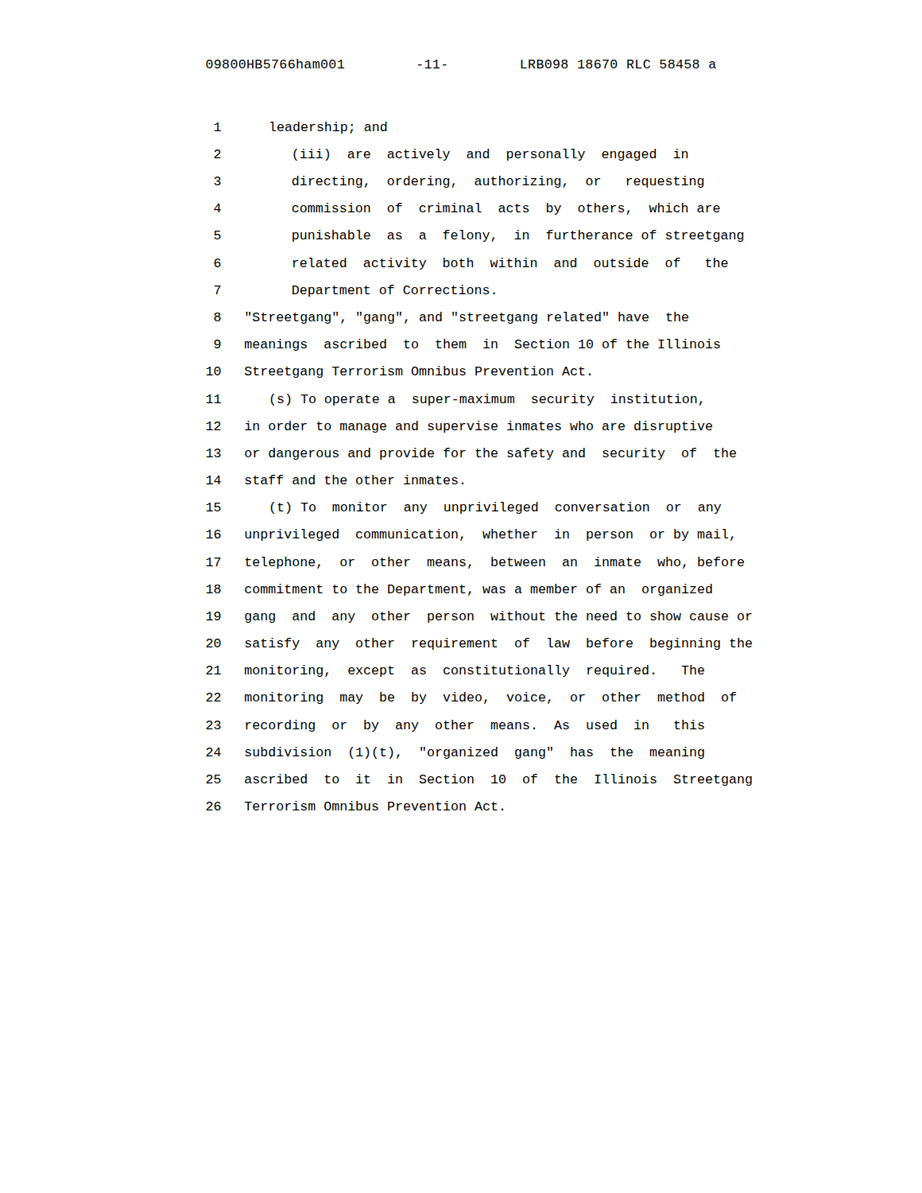09800HB5766ham001 -11- LRB098 18670 RLC 58458 a
| 1 | leadership; and |
| 2 | (iii) are actively and personally engaged in |
| 3 | directing, ordering, authorizing, or requesting |
| 4 | commission of criminal acts by others, which are |
| 5 | punishable as a felony, in furtherance of streetgang |
| 6 | related activity both within and outside of the |
| 7 | Department of Corrections. |
| 8 | "Streetgang", "gang", and "streetgang related" have the |
| 9 | meanings ascribed to them in Section 10 of the Illinois |
| 10 | Streetgang Terrorism Omnibus Prevention Act. |
| 11 | (s) To operate a super-maximum security institution, |
| 12 | in order to manage and supervise inmates who are disruptive |
| 13 | or dangerous and provide for the safety and security of the |
| 14 | staff and the other inmates. |
| 15 | (t) To monitor any unprivileged conversation or any |
| 16 | unprivileged communication, whether in person or by mail, |
| 17 | telephone, or other means, between an inmate who, before |
| 18 | commitment to the Department, was a member of an organized |
| 19 | gang and any other person without the need to show cause or |
| 20 | satisfy any other requirement of law before beginning the |
| 21 | monitoring, except as constitutionally required. The |
| 22 | monitoring may be by video, voice, or other method of |
| 23 | recording or by any other means. As used in this |
| 24 | subdivision (1)(t), "organized gang" has the meaning |
| 25 | ascribed to it in Section 10 of the Illinois Streetgang |
| 26 | Terrorism Omnibus Prevention Act. |